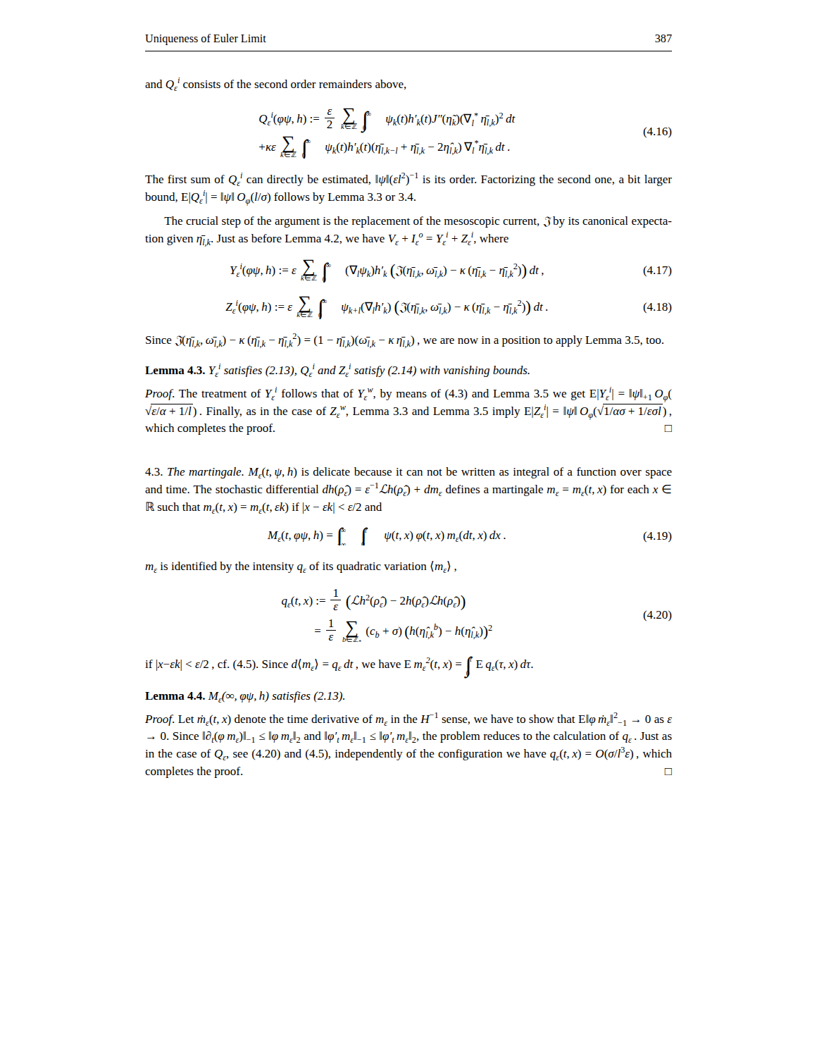Uniqueness of Euler Limit 387
and Qεi consists of the second order remainders above,
Qεi(φψ, h) := ε 2 ∑k∈ℤ ∫∞0 ψk(t)h′k(t)J″(η̃k)(∇l* η̄l,k)2 dt +κε ∑k∈ℤ ∫∞0 ψk(t)h′k(t)(η̄l,k−l + η̄l,k − 2η̂l,k) ∇l*η̄l,k dt .
(4.16)
The first sum of Qεi can directly be estimated, ‖ψ‖(εl2)−1 is its order. Factorizing the second one, a bit larger bound, E|Qεi| = ‖ψ‖ Oφ(l/σ) follows by Lemma 3.3 or 3.4.
The crucial step of the argument is the replacement of the mesoscopic current, 𝔍 by its canonical expectation given η̄l,k. Just as before Lemma 4.2, we have Vε + Iεo = Yεi + Zεi, where
Yεi(φψ, h) := ε ∑k∈ℤ ∫∞0 (∇lψk)h′k (𝔍(η̄l,k, ω̄l,k) − κ (η̄l,k − η̄l,k2)) dt ,
(4.17)
Zεi(φψ, h) := ε ∑k∈ℤ ∫∞0 ψk+l(∇lh′k) (𝔍(η̄l,k, ω̄l,k) − κ (η̄l,k − η̄l,k2)) dt .
(4.18)
Since 𝔍(η̄l,k, ω̄l,k) − κ (η̄l,k − η̄l,k2) = (1 − η̄l,k)(ω̄l,k − κ η̄l,k) , we are now in a position to apply Lemma 3.5, too.
Lemma 4.3. Yεi satisfies (2.13), Qεi and Zεi satisfy (2.14) with vanishing bounds.
Proof. The treatment of Yεi follows that of Yεw, by means of (4.3) and Lemma 3.5 we get E|Yεi| = ‖ψ‖+1 Oφ(√ε/α + 1/l) . Finally, as in the case of Zεw, Lemma 3.3 and Lemma 3.5 imply E|Zεi| = ‖ψ‖ Oφ(√1/ασ + 1/εσl) , which completes the proof.□
4.3. The martingale. Mε(t, ψ, h) is delicate because it can not be written as integral of a function over space and time. The stochastic differential dh(ρ̂ε) = ε−1ℒh(ρ̂ε) + dmε defines a martingale mε = mε(t, x) for each x ∈ ℝ such that mε(t, x) = mε(t, εk) if |x − εk| < ε/2 and
Mε(t, φψ, h) = ∫∞−∞ ∫t 0 ψ(t, x) φ(t, x) mε(dt, x) dx .
(4.19)
mε is identified by the intensity qε of its quadratic variation ⟨mε⟩ ,
qε(t, x) := 1 ε (ℒh2(ρ̂ε) − 2h(ρ̂ε)ℒh(ρ̂ε)) = 1 ε ∑b∈ℤ* (cb + σ) (h(η̂l,kb) − h(η̂l,k))2
(4.20)
if |x−εk| < ε/2 , cf. (4.5). Since d⟨mε⟩ = qε dt , we have E mε2(t, x) = ∫t 0 E qε(τ, x) dτ.
Lemma 4.4. Mε(∞, φψ, h) satisfies (2.13).
Proof. Let ṁε(t, x) denote the time derivative of mε in the H−1 sense, we have to show that E‖φ ṁε‖2−1 → 0 as ε → 0. Since ‖∂t(φ mε)‖−1 ≤ ‖φ mε‖2 and ‖φ′t mε‖−1 ≤ ‖φ′t mε‖2, the problem reduces to the calculation of qε . Just as in the case of Qε, see (4.20) and (4.5), independently of the configuration we have qε(t, x) = O(σ/l3ε) , which completes the proof.□